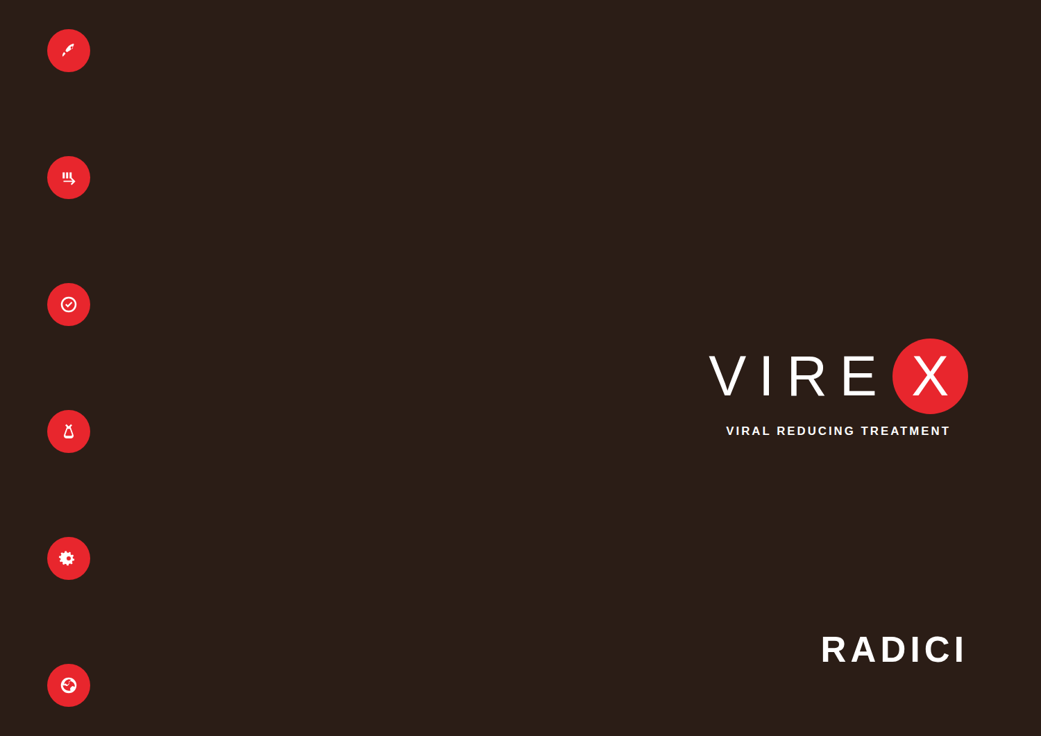VIREX
Viral Reducing Treatment
RADICI